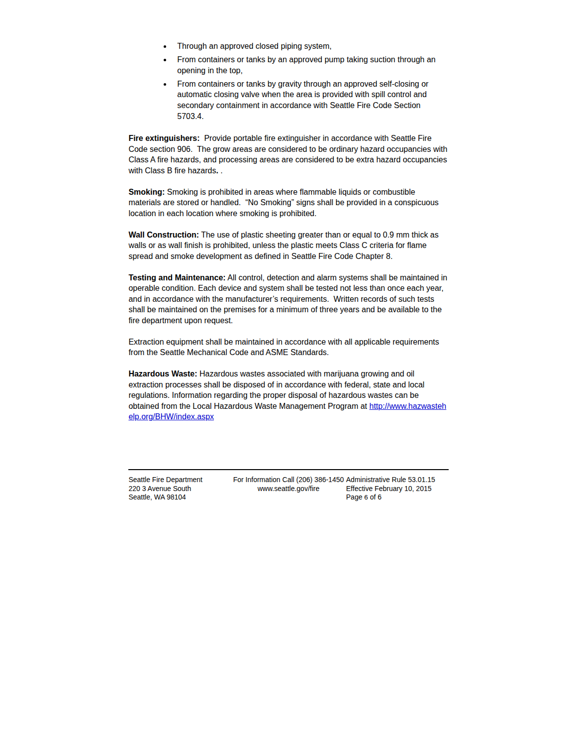Through an approved closed piping system,
From containers or tanks by an approved pump taking suction through an opening in the top,
From containers or tanks by gravity through an approved self-closing or automatic closing valve when the area is provided with spill control and secondary containment in accordance with Seattle Fire Code Section 5703.4.
Fire extinguishers: Provide portable fire extinguisher in accordance with Seattle Fire Code section 906. The grow areas are considered to be ordinary hazard occupancies with Class A fire hazards, and processing areas are considered to be extra hazard occupancies with Class B fire hazards. .
Smoking: Smoking is prohibited in areas where flammable liquids or combustible materials are stored or handled. “No Smoking” signs shall be provided in a conspicuous location in each location where smoking is prohibited.
Wall Construction: The use of plastic sheeting greater than or equal to 0.9 mm thick as walls or as wall finish is prohibited, unless the plastic meets Class C criteria for flame spread and smoke development as defined in Seattle Fire Code Chapter 8.
Testing and Maintenance: All control, detection and alarm systems shall be maintained in operable condition. Each device and system shall be tested not less than once each year, and in accordance with the manufacturer’s requirements. Written records of such tests shall be maintained on the premises for a minimum of three years and be available to the fire department upon request.
Extraction equipment shall be maintained in accordance with all applicable requirements from the Seattle Mechanical Code and ASME Standards.
Hazardous Waste: Hazardous wastes associated with marijuana growing and oil extraction processes shall be disposed of in accordance with federal, state and local regulations. Information regarding the proper disposal of hazardous wastes can be obtained from the Local Hazardous Waste Management Program at http://www.hazwastehelp.org/BHW/index.aspx
Seattle Fire Department
220 3 Avenue South
Seattle, WA 98104
For Information Call (206) 386-1450
www.seattle.gov/fire
Administrative Rule 53.01.15
Effective February 10, 2015
Page 6 of 6